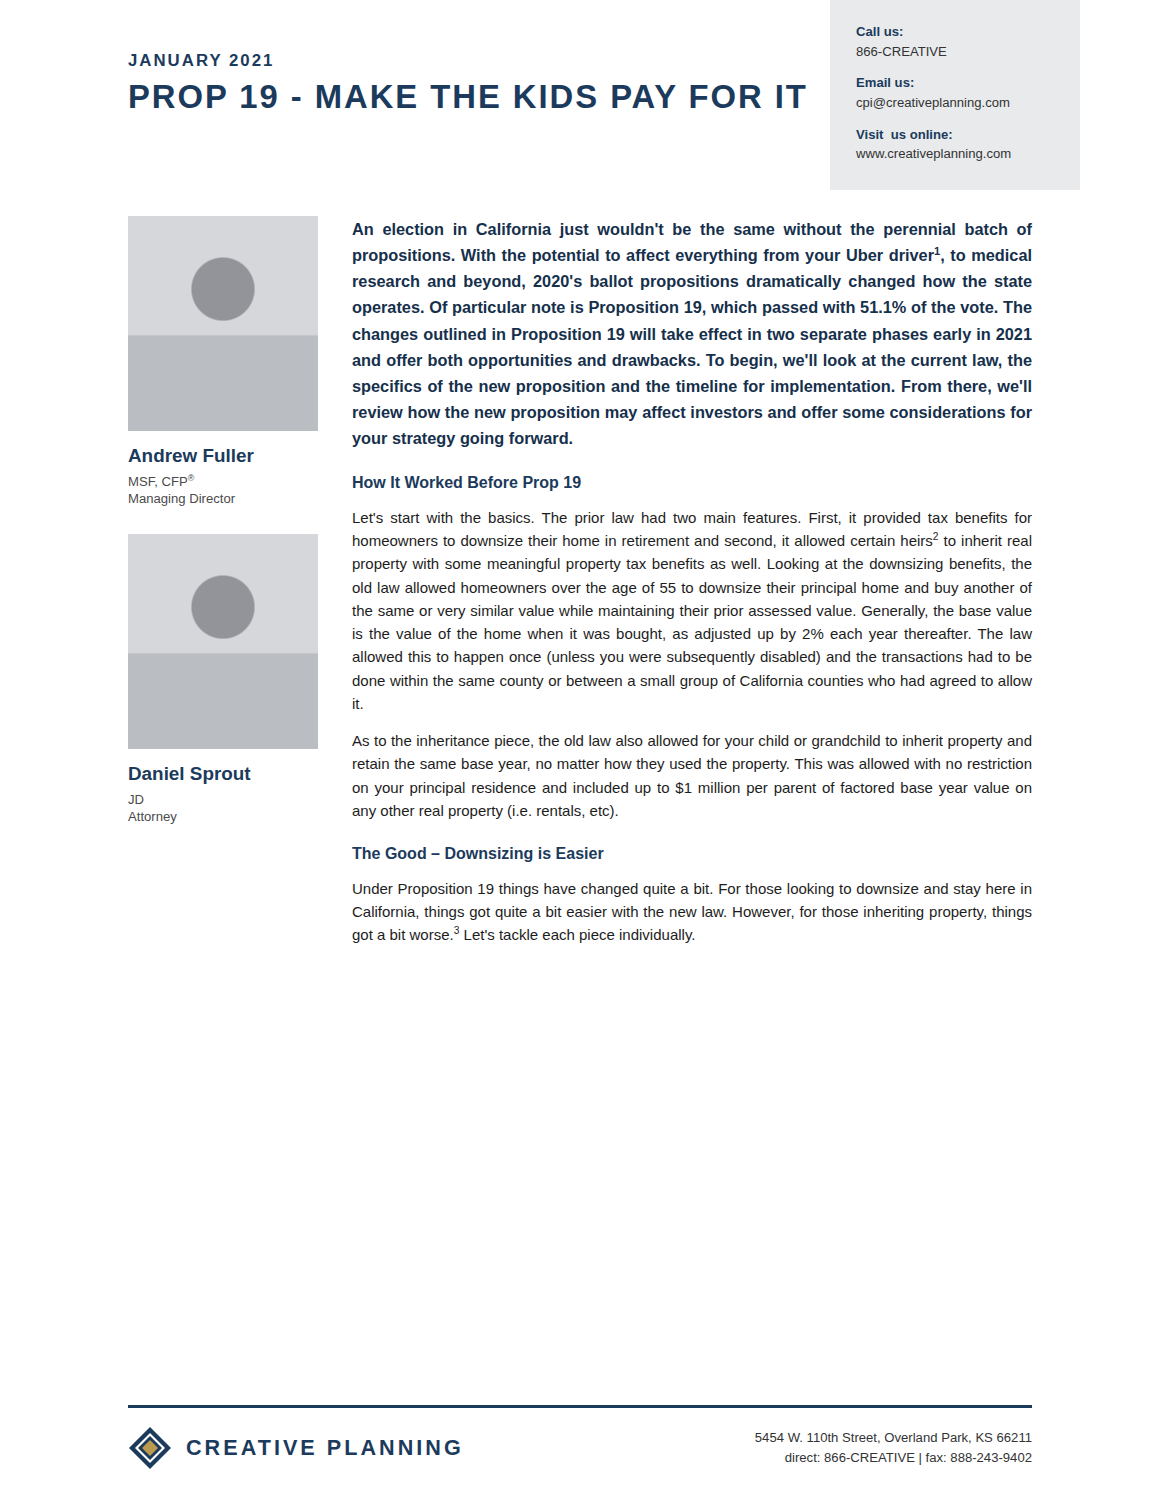January 2021
Prop 19 - Make the Kids Pay For It
Call us:
866-CREATIVE
Email us:
cpi@creativeplanning.com
Visit us online:
www.creativeplanning.com
Andrew Fuller
MSF, CFP®
Managing Director
Daniel Sprout
JD
Attorney
An election in California just wouldn't be the same without the perennial batch of propositions. With the potential to affect everything from your Uber driver1, to medical research and beyond, 2020's ballot propositions dramatically changed how the state operates. Of particular note is Proposition 19, which passed with 51.1% of the vote. The changes outlined in Proposition 19 will take effect in two separate phases early in 2021 and offer both opportunities and drawbacks. To begin, we'll look at the current law, the specifics of the new proposition and the timeline for implementation. From there, we'll review how the new proposition may affect investors and offer some considerations for your strategy going forward.
How It Worked Before Prop 19
Let's start with the basics. The prior law had two main features. First, it provided tax benefits for homeowners to downsize their home in retirement and second, it allowed certain heirs2 to inherit real property with some meaningful property tax benefits as well. Looking at the downsizing benefits, the old law allowed homeowners over the age of 55 to downsize their principal home and buy another of the same or very similar value while maintaining their prior assessed value. Generally, the base value is the value of the home when it was bought, as adjusted up by 2% each year thereafter. The law allowed this to happen once (unless you were subsequently disabled) and the transactions had to be done within the same county or between a small group of California counties who had agreed to allow it.
As to the inheritance piece, the old law also allowed for your child or grandchild to inherit property and retain the same base year, no matter how they used the property. This was allowed with no restriction on your principal residence and included up to $1 million per parent of factored base year value on any other real property (i.e. rentals, etc).
The Good – Downsizing is Easier
Under Proposition 19 things have changed quite a bit. For those looking to downsize and stay here in California, things got quite a bit easier with the new law. However, for those inheriting property, things got a bit worse.3 Let's tackle each piece individually.
Creative Planning
5454 W. 110th Street, Overland Park, KS 66211
direct: 866-CREATIVE | fax: 888-243-9402